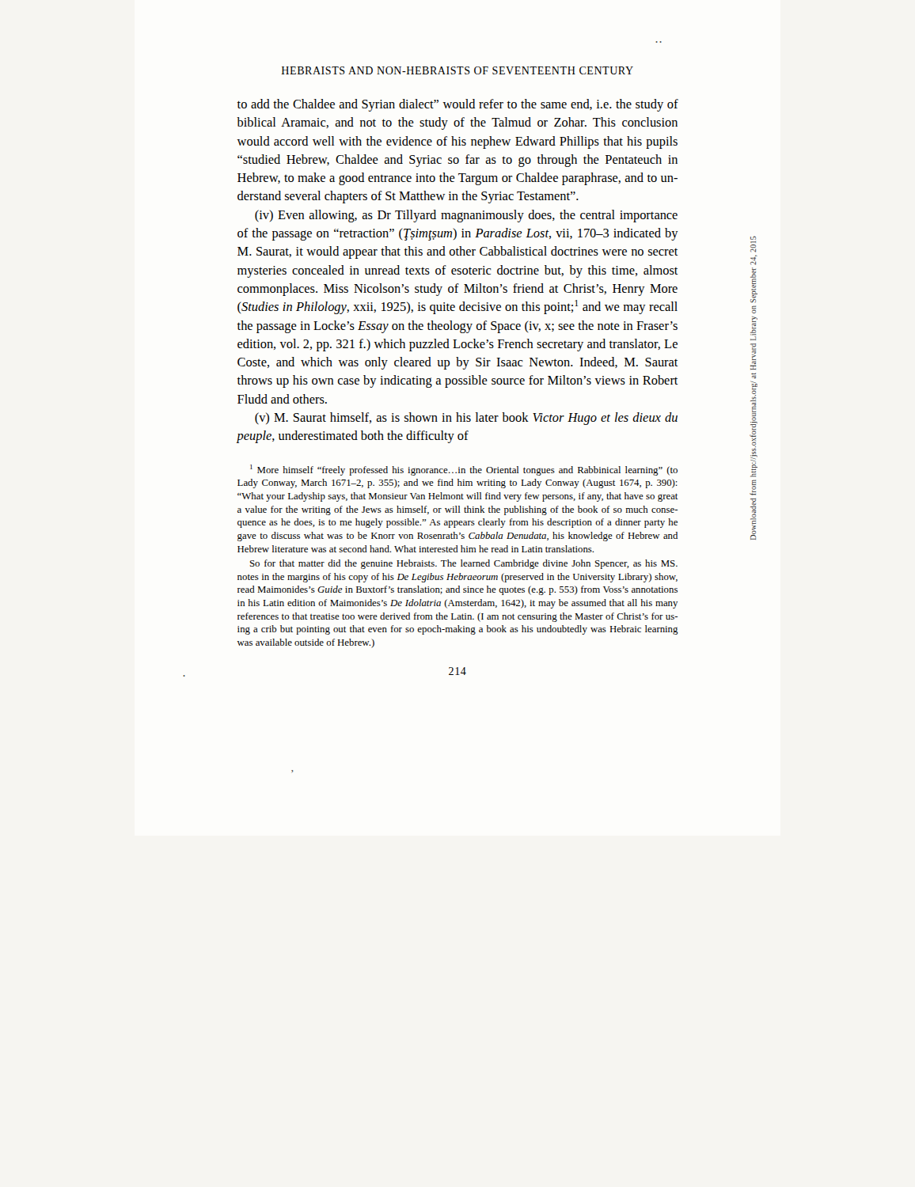․․
Downloaded from http://jss.oxfordjournals.org/ at Harvard Library on September 24, 2015
Hebraists and Non-Hebraists of Seventeenth Century
to add the Chaldee and Syrian dialect” would refer to the same end, i.e. the study of biblical Aramaic, and not to the study of the Talmud or Zohar. This conclusion would accord well with the evidence of his nephew Edward Phillips that his pupils “studied Hebrew, Chaldee and Syriac so far as to go through the Pentateuch in Hebrew, to make a good entrance into the Targum or Chaldee paraphrase, and to understand several chapters of St Matthew in the Syriac Testament”.
(iv) Even allowing, as Dr Tillyard magnanimously does, the central importance of the passage on “retraction” (Ţṣimţṣum) in Paradise Lost, vii, 170–3 indicated by M. Saurat, it would appear that this and other Cabbalistical doctrines were no secret mysteries concealed in unread texts of esoteric doctrine but, by this time, almost commonplaces. Miss Nicolson’s study of Milton’s friend at Christ’s, Henry More (Studies in Philology, xxii, 1925), is quite decisive on this point;1 and we may recall the passage in Locke’s Essay on the theology of Space (iv, x; see the note in Fraser’s edition, vol. 2, pp. 321 f.) which puzzled Locke’s French secretary and translator, Le Coste, and which was only cleared up by Sir Isaac Newton. Indeed, M. Saurat throws up his own case by indicating a possible source for Milton’s views in Robert Fludd and others.
(v) M. Saurat himself, as is shown in his later book Victor Hugo et les dieux du peuple, underestimated both the difficulty of
1 More himself “freely professed his ignorance…in the Oriental tongues and Rabbinical learning” (to Lady Conway, March 1671–2, p. 355); and we find him writing to Lady Conway (August 1674, p. 390): “What your Ladyship says, that Monsieur Van Helmont will find very few persons, if any, that have so great a value for the writing of the Jews as himself, or will think the publishing of the book of so much consequence as he does, is to me hugely possible.” As appears clearly from his description of a dinner party he gave to discuss what was to be Knorr von Rosenrath’s Cabbala Denudata, his knowledge of Hebrew and Hebrew literature was at second hand. What interested him he read in Latin translations.
So for that matter did the genuine Hebraists. The learned Cambridge divine John Spencer, as his MS. notes in the margins of his copy of his De Legibus Hebraeorum (preserved in the University Library) show, read Maimonides’s Guide in Buxtorf’s translation; and since he quotes (e.g. p. 553) from Voss’s annotations in his Latin edition of Maimonides’s De Idolatria (Amsterdam, 1642), it may be assumed that all his many references to that treatise too were derived from the Latin. (I am not censuring the Master of Christ’s for using a crib but pointing out that even for so epoch-making a book as his undoubtedly was Hebraic learning was available outside of Hebrew.)
214
․
’